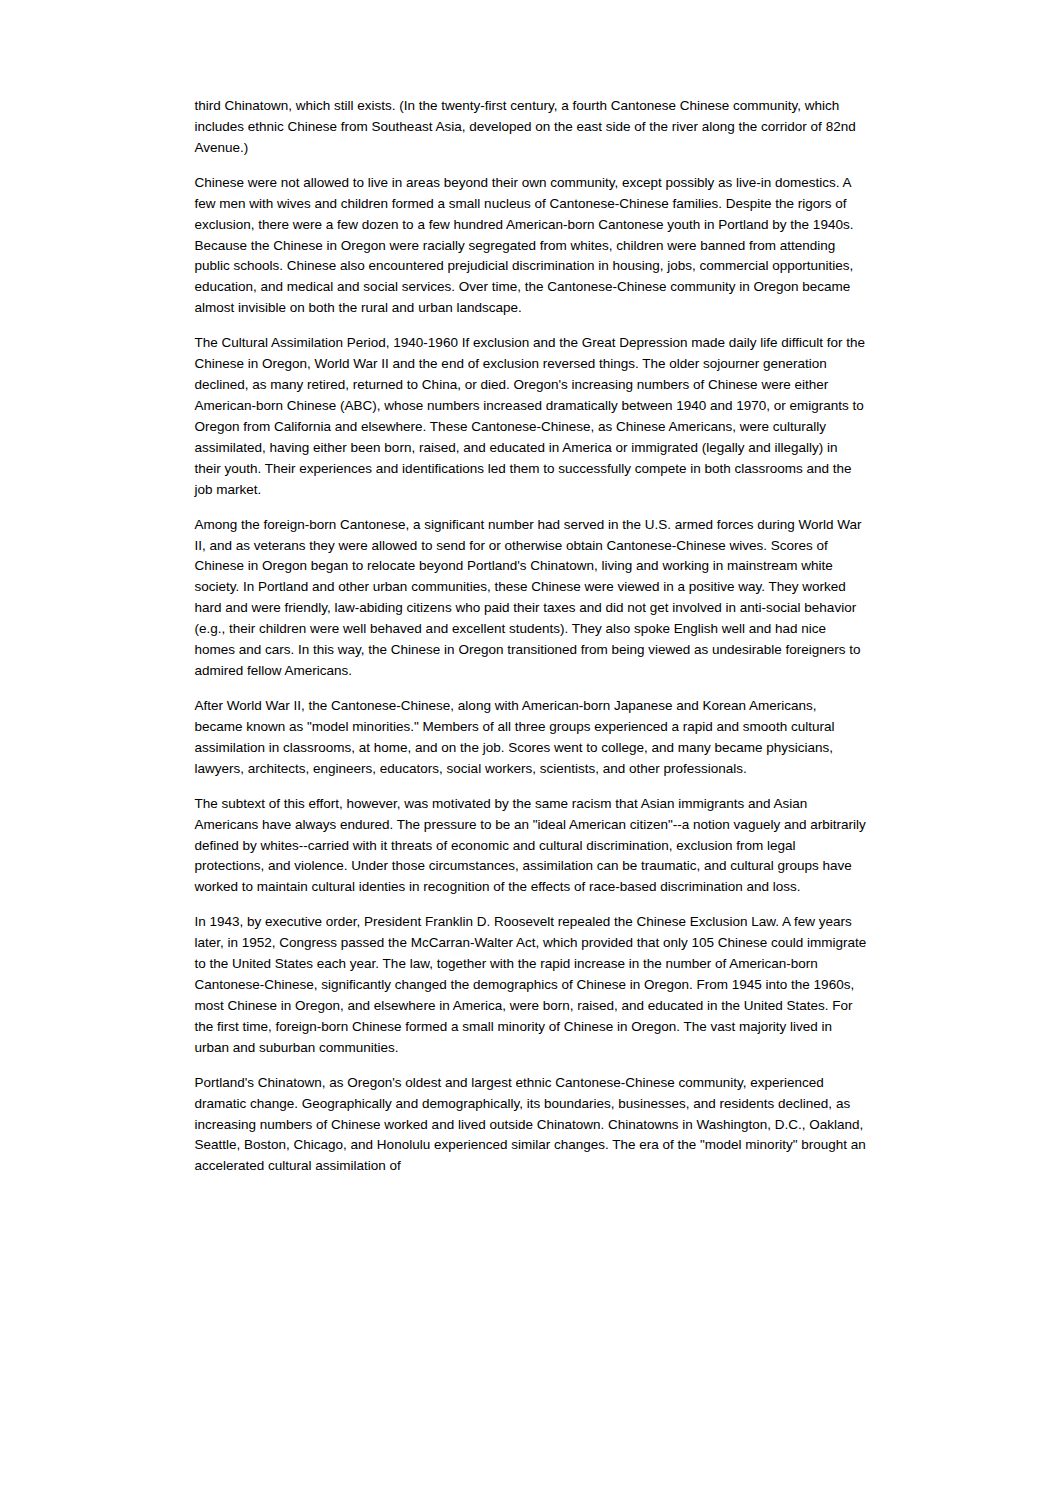third Chinatown, which still exists. (In the twenty-first century, a fourth Cantonese Chinese community, which includes ethnic Chinese from Southeast Asia, developed on the east side of the river along the corridor of 82nd Avenue.)
Chinese were not allowed to live in areas beyond their own community, except possibly as live-in domestics. A few men with wives and children formed a small nucleus of Cantonese-Chinese families. Despite the rigors of exclusion, there were a few dozen to a few hundred American-born Cantonese youth in Portland by the 1940s. Because the Chinese in Oregon were racially segregated from whites, children were banned from attending public schools. Chinese also encountered prejudicial discrimination in housing, jobs, commercial opportunities, education, and medical and social services. Over time, the Cantonese-Chinese community in Oregon became almost invisible on both the rural and urban landscape.
The Cultural Assimilation Period, 1940-1960 If exclusion and the Great Depression made daily life difficult for the Chinese in Oregon, World War II and the end of exclusion reversed things. The older sojourner generation declined, as many retired, returned to China, or died. Oregon's increasing numbers of Chinese were either American-born Chinese (ABC), whose numbers increased dramatically between 1940 and 1970, or emigrants to Oregon from California and elsewhere. These Cantonese-Chinese, as Chinese Americans, were culturally assimilated, having either been born, raised, and educated in America or immigrated (legally and illegally) in their youth. Their experiences and identifications led them to successfully compete in both classrooms and the job market.
Among the foreign-born Cantonese, a significant number had served in the U.S. armed forces during World War II, and as veterans they were allowed to send for or otherwise obtain Cantonese-Chinese wives. Scores of Chinese in Oregon began to relocate beyond Portland's Chinatown, living and working in mainstream white society. In Portland and other urban communities, these Chinese were viewed in a positive way. They worked hard and were friendly, law-abiding citizens who paid their taxes and did not get involved in anti-social behavior (e.g., their children were well behaved and excellent students). They also spoke English well and had nice homes and cars. In this way, the Chinese in Oregon transitioned from being viewed as undesirable foreigners to admired fellow Americans.
After World War II, the Cantonese-Chinese, along with American-born Japanese and Korean Americans, became known as "model minorities." Members of all three groups experienced a rapid and smooth cultural assimilation in classrooms, at home, and on the job. Scores went to college, and many became physicians, lawyers, architects, engineers, educators, social workers, scientists, and other professionals.
The subtext of this effort, however, was motivated by the same racism that Asian immigrants and Asian Americans have always endured. The pressure to be an "ideal American citizen"--a notion vaguely and arbitrarily defined by whites--carried with it threats of economic and cultural discrimination, exclusion from legal protections, and violence. Under those circumstances, assimilation can be traumatic, and cultural groups have worked to maintain cultural identies in recognition of the effects of race-based discrimination and loss.
In 1943, by executive order, President Franklin D. Roosevelt repealed the Chinese Exclusion Law. A few years later, in 1952, Congress passed the McCarran-Walter Act, which provided that only 105 Chinese could immigrate to the United States each year. The law, together with the rapid increase in the number of American-born Cantonese-Chinese, significantly changed the demographics of Chinese in Oregon. From 1945 into the 1960s, most Chinese in Oregon, and elsewhere in America, were born, raised, and educated in the United States. For the first time, foreign-born Chinese formed a small minority of Chinese in Oregon. The vast majority lived in urban and suburban communities.
Portland's Chinatown, as Oregon's oldest and largest ethnic Cantonese-Chinese community, experienced dramatic change. Geographically and demographically, its boundaries, businesses, and residents declined, as increasing numbers of Chinese worked and lived outside Chinatown. Chinatowns in Washington, D.C., Oakland, Seattle, Boston, Chicago, and Honolulu experienced similar changes. The era of the "model minority" brought an accelerated cultural assimilation of